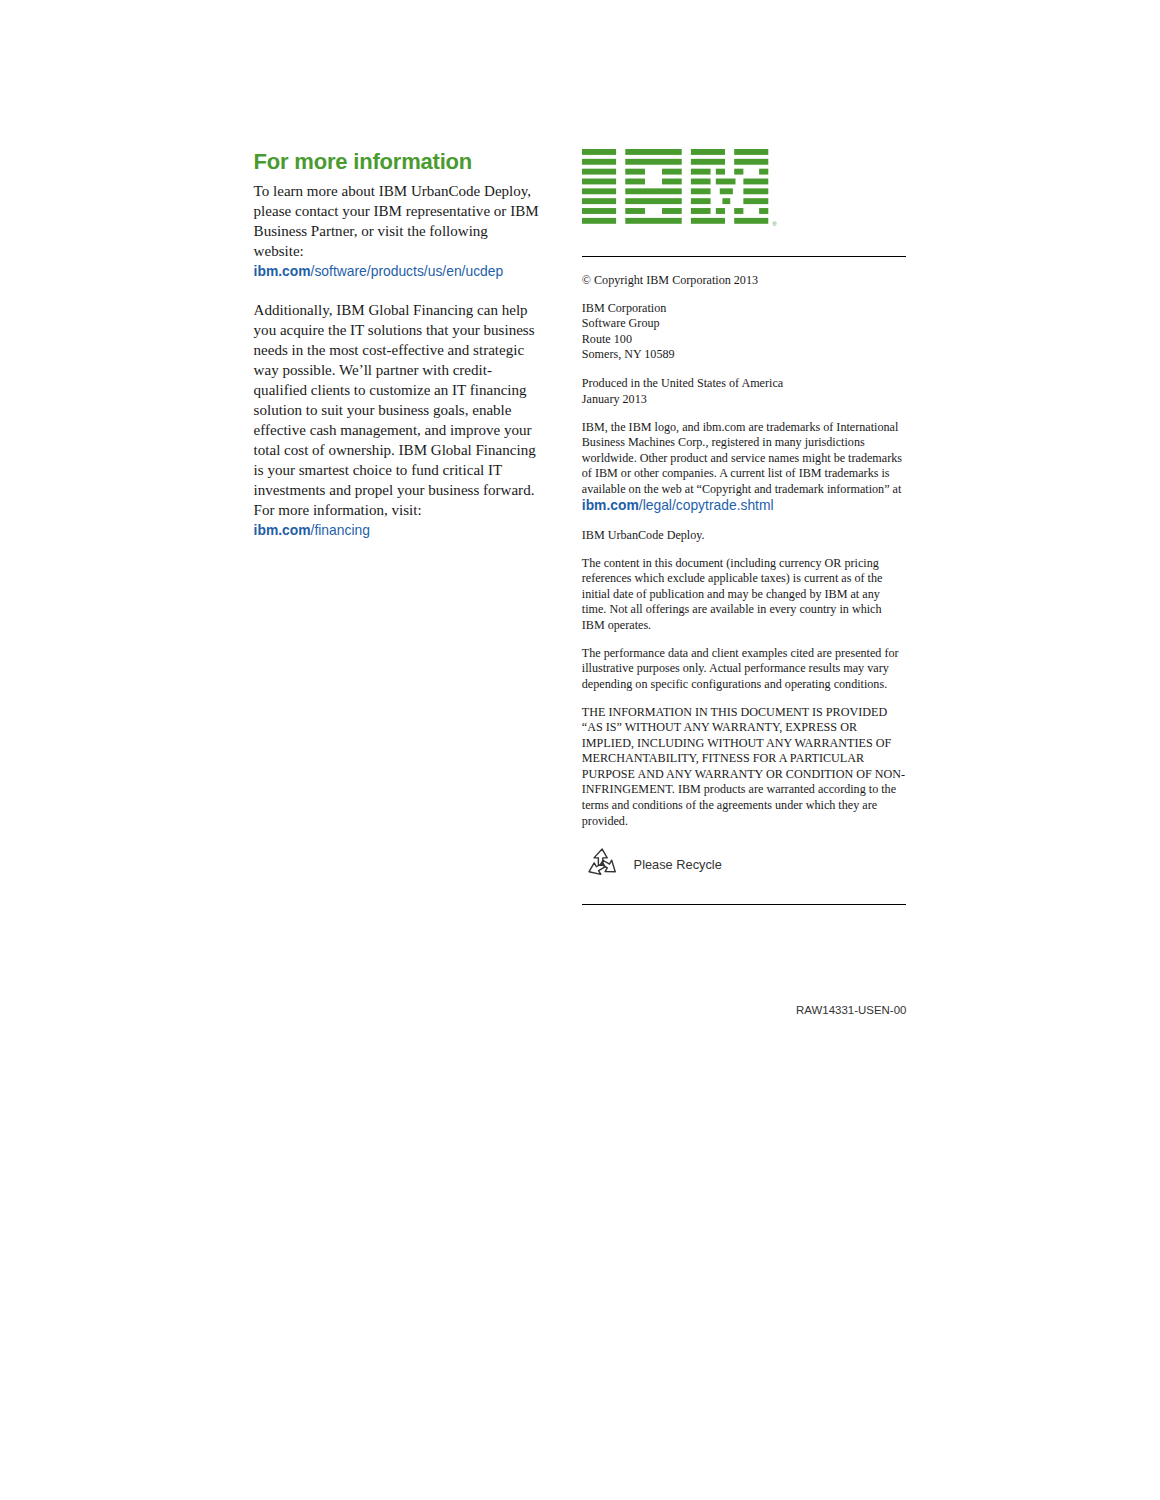For more information
To learn more about IBM UrbanCode Deploy, please contact your IBM representative or IBM Business Partner, or visit the following website: ibm.com/software/products/us/en/ucdep
Additionally, IBM Global Financing can help you acquire the IT solutions that your business needs in the most cost-effective and strategic way possible. We’ll partner with credit-qualified clients to customize an IT financing solution to suit your business goals, enable effective cash management, and improve your total cost of ownership. IBM Global Financing is your smartest choice to fund critical IT investments and propel your business forward. For more information, visit: ibm.com/financing
®
© Copyright IBM Corporation 2013
IBM Corporation Software Group Route 100 Somers, NY 10589
Produced in the United States of America
January 2013
IBM, the IBM logo, and ibm.com are trademarks of International Business Machines Corp., registered in many jurisdictions worldwide. Other product and service names might be trademarks of IBM or other companies. A current list of IBM trademarks is available on the web at “Copyright and trademark information” at ibm.com/legal/copytrade.shtml
IBM UrbanCode Deploy.
The content in this document (including currency OR pricing references which exclude applicable taxes) is current as of the initial date of publication and may be changed by IBM at any time. Not all offerings are available in every country in which IBM operates.
The performance data and client examples cited are presented for illustrative purposes only. Actual performance results may vary depending on specific configurations and operating conditions.
THE INFORMATION IN THIS DOCUMENT IS PROVIDED “AS IS” WITHOUT ANY WARRANTY, EXPRESS OR IMPLIED, INCLUDING WITHOUT ANY WARRANTIES OF MERCHANTABILITY, FITNESS FOR A PARTICULAR PURPOSE AND ANY WARRANTY OR CONDITION OF NON-INFRINGEMENT. IBM products are warranted according to the terms and conditions of the agreements under which they are provided.
Please Recycle
RAW14331-USEN-00